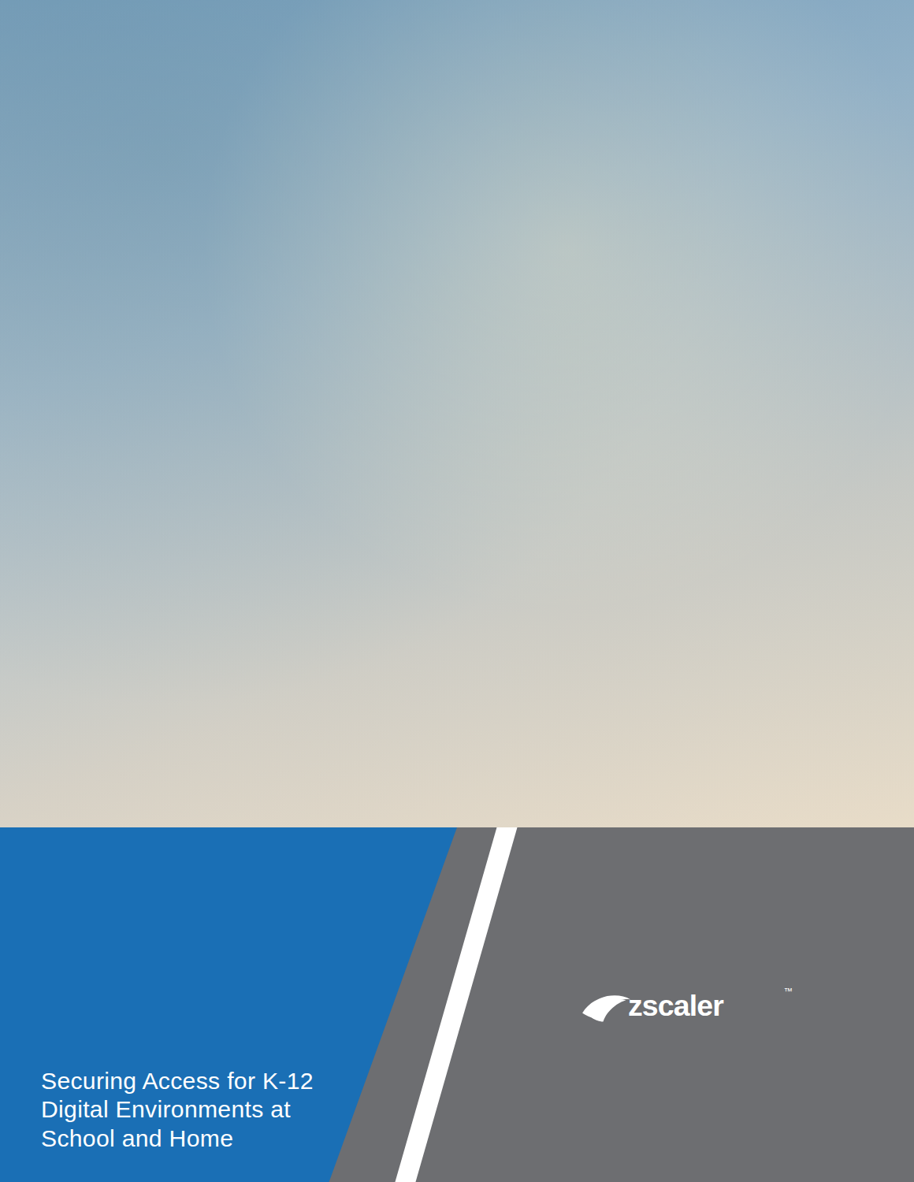A young girl with her hair in a bun, wearing a black and white striped long-sleeve shirt, looks attentively at the screen of an open laptop in a sunlit room.
Securing Access for K-12 Digital Environments at School and Home
zscaler ™